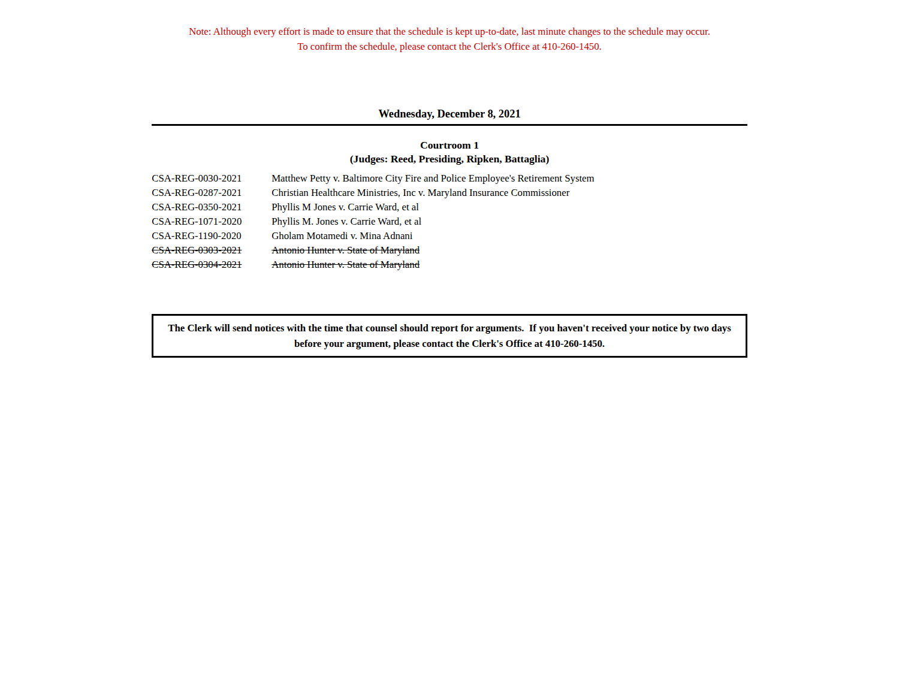Note: Although every effort is made to ensure that the schedule is kept up-to-date, last minute changes to the schedule may occur.
To confirm the schedule, please contact the Clerk's Office at 410-260-1450.
Wednesday, December 8, 2021
Courtroom 1
(Judges: Reed, Presiding, Ripken, Battaglia)
| CSA-REG-0030-2021 | Matthew Petty v. Baltimore City Fire and Police Employee's Retirement System |
| CSA-REG-0287-2021 | Christian Healthcare Ministries, Inc v. Maryland Insurance Commissioner |
| CSA-REG-0350-2021 | Phyllis M Jones v. Carrie Ward, et al |
| CSA-REG-1071-2020 | Phyllis M. Jones v. Carrie Ward, et al |
| CSA-REG-1190-2020 | Gholam Motamedi v. Mina Adnani |
| CSA-REG-0303-2021 | Antonio Hunter v. State of Maryland |
| CSA-REG-0304-2021 | Antonio Hunter v. State of Maryland |
The Clerk will send notices with the time that counsel should report for arguments. If you haven't received your notice by two days before your argument, please contact the Clerk's Office at 410-260-1450.